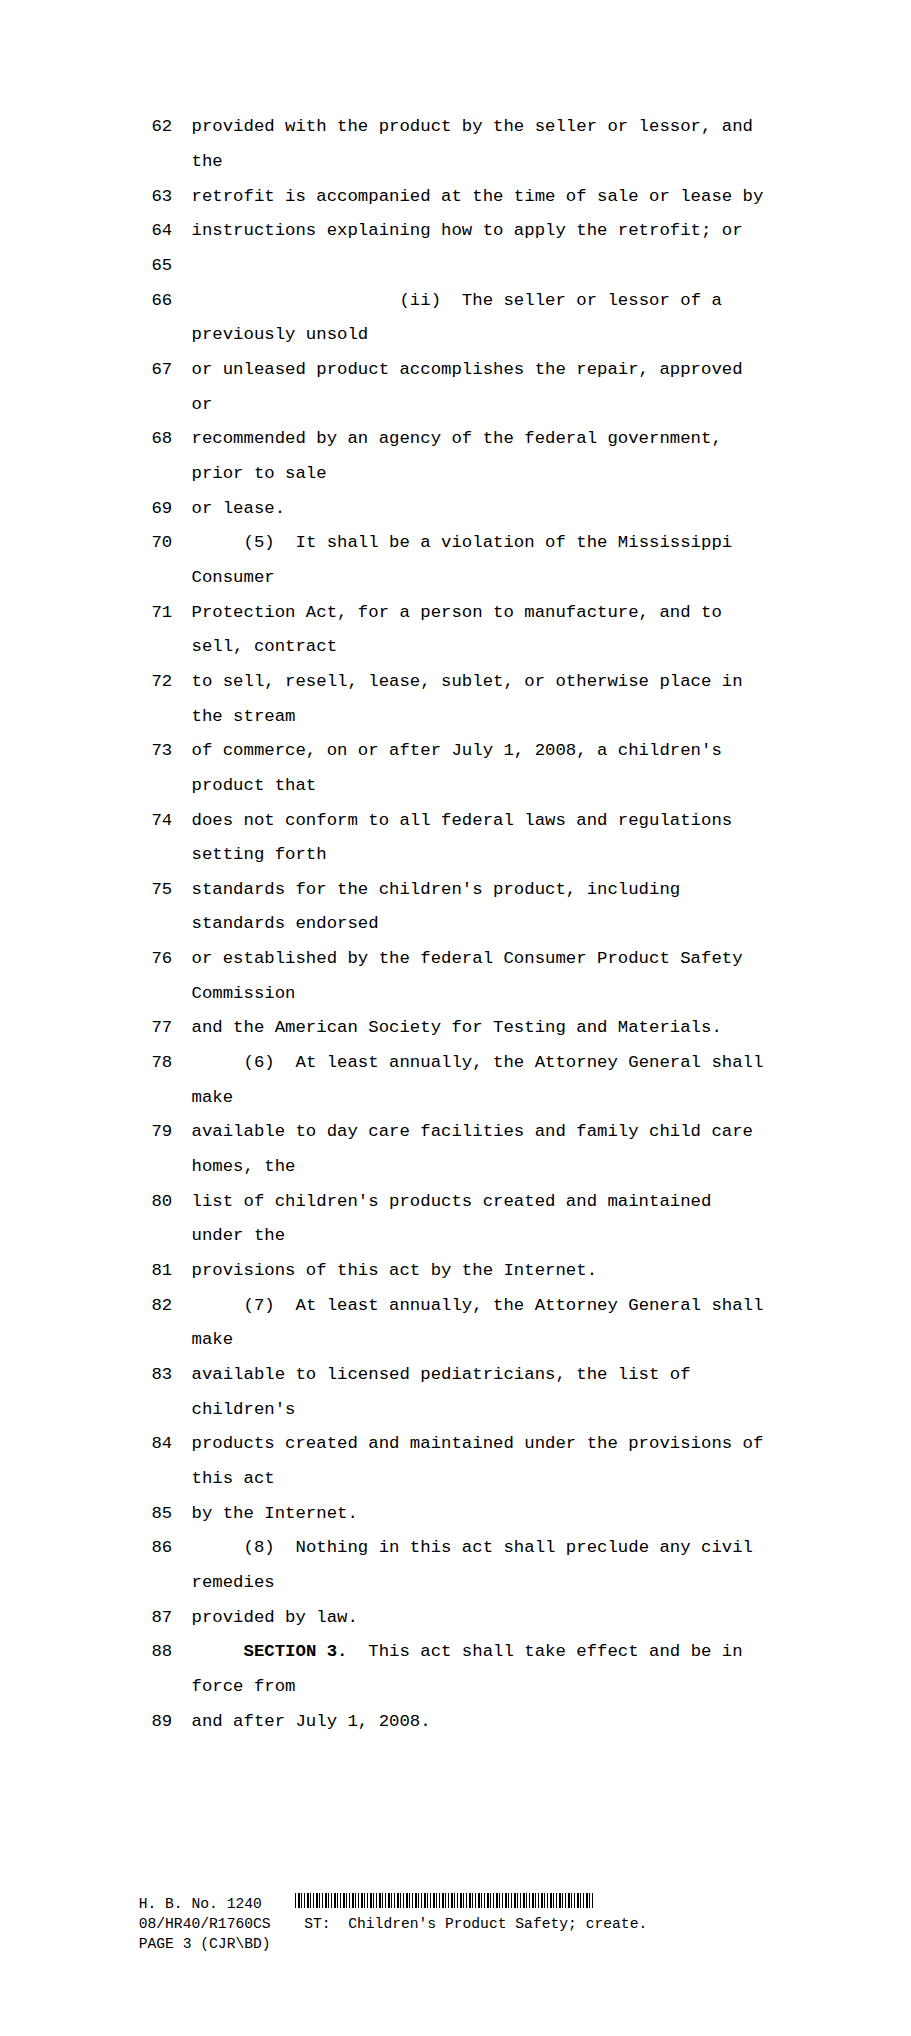provided with the product by the seller or lessor, and the
retrofit is accompanied at the time of sale or lease by
instructions explaining how to apply the retrofit; or
(ii) The seller or lessor of a previously unsold
or unleased product accomplishes the repair, approved or
recommended by an agency of the federal government, prior to sale
or lease.
(5) It shall be a violation of the Mississippi Consumer
Protection Act, for a person to manufacture, and to sell, contract
to sell, resell, lease, sublet, or otherwise place in the stream
of commerce, on or after July 1, 2008, a children's product that
does not conform to all federal laws and regulations setting forth
standards for the children's product, including standards endorsed
or established by the federal Consumer Product Safety Commission
and the American Society for Testing and Materials.
(6) At least annually, the Attorney General shall make
available to day care facilities and family child care homes, the
list of children's products created and maintained under the
provisions of this act by the Internet.
(7) At least annually, the Attorney General shall make
available to licensed pediatricians, the list of children's
products created and maintained under the provisions of this act
by the Internet.
(8) Nothing in this act shall preclude any civil remedies
provided by law.
SECTION 3. This act shall take effect and be in force from
and after July 1, 2008.
H. B. No. 1240
08/HR40/R1760CS ST: Children's Product Safety; create.
PAGE 3 (CJR\BD)